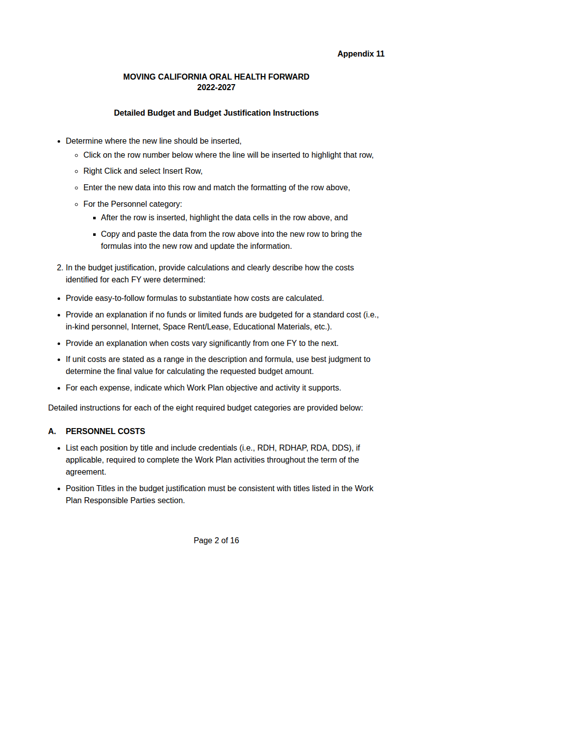Appendix 11
MOVING CALIFORNIA ORAL HEALTH FORWARD
2022-2027
Detailed Budget and Budget Justification Instructions
Determine where the new line should be inserted,
Click on the row number below where the line will be inserted to highlight that row,
Right Click and select Insert Row,
Enter the new data into this row and match the formatting of the row above,
For the Personnel category:
After the row is inserted, highlight the data cells in the row above, and
Copy and paste the data from the row above into the new row to bring the formulas into the new row and update the information.
In the budget justification, provide calculations and clearly describe how the costs identified for each FY were determined:
Provide easy-to-follow formulas to substantiate how costs are calculated.
Provide an explanation if no funds or limited funds are budgeted for a standard cost (i.e., in-kind personnel, Internet, Space Rent/Lease, Educational Materials, etc.).
Provide an explanation when costs vary significantly from one FY to the next.
If unit costs are stated as a range in the description and formula, use best judgment to determine the final value for calculating the requested budget amount.
For each expense, indicate which Work Plan objective and activity it supports.
Detailed instructions for each of the eight required budget categories are provided below:
A. PERSONNEL COSTS
List each position by title and include credentials (i.e., RDH, RDHAP, RDA, DDS), if applicable, required to complete the Work Plan activities throughout the term of the agreement.
Position Titles in the budget justification must be consistent with titles listed in the Work Plan Responsible Parties section.
Page 2 of 16